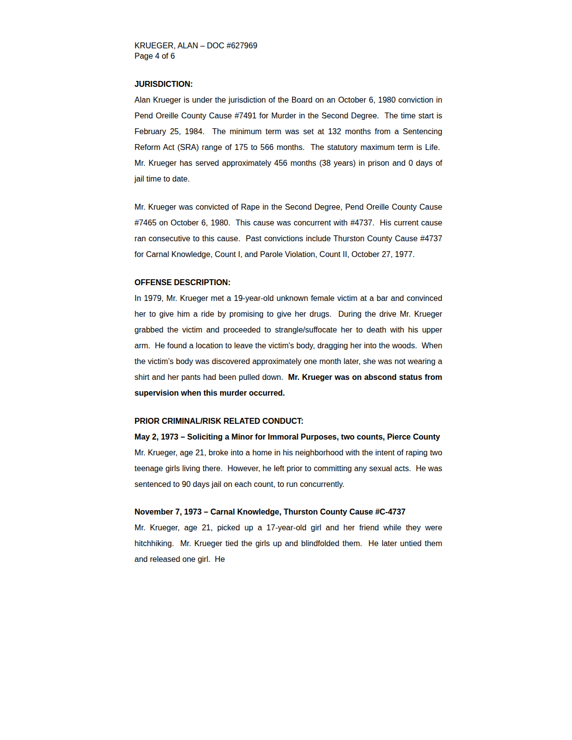KRUEGER, ALAN – DOC #627969
Page 4 of 6
JURISDICTION:
Alan Krueger is under the jurisdiction of the Board on an October 6, 1980 conviction in Pend Oreille County Cause #7491 for Murder in the Second Degree. The time start is February 25, 1984. The minimum term was set at 132 months from a Sentencing Reform Act (SRA) range of 175 to 566 months. The statutory maximum term is Life. Mr. Krueger has served approximately 456 months (38 years) in prison and 0 days of jail time to date.
Mr. Krueger was convicted of Rape in the Second Degree, Pend Oreille County Cause #7465 on October 6, 1980. This cause was concurrent with #4737. His current cause ran consecutive to this cause. Past convictions include Thurston County Cause #4737 for Carnal Knowledge, Count I, and Parole Violation, Count II, October 27, 1977.
OFFENSE DESCRIPTION:
In 1979, Mr. Krueger met a 19-year-old unknown female victim at a bar and convinced her to give him a ride by promising to give her drugs. During the drive Mr. Krueger grabbed the victim and proceeded to strangle/suffocate her to death with his upper arm. He found a location to leave the victim's body, dragging her into the woods. When the victim’s body was discovered approximately one month later, she was not wearing a shirt and her pants had been pulled down. Mr. Krueger was on abscond status from supervision when this murder occurred.
PRIOR CRIMINAL/RISK RELATED CONDUCT:
May 2, 1973 – Soliciting a Minor for Immoral Purposes, two counts, Pierce County
Mr. Krueger, age 21, broke into a home in his neighborhood with the intent of raping two teenage girls living there. However, he left prior to committing any sexual acts. He was sentenced to 90 days jail on each count, to run concurrently.
November 7, 1973 – Carnal Knowledge, Thurston County Cause #C-4737
Mr. Krueger, age 21, picked up a 17-year-old girl and her friend while they were hitchhiking. Mr. Krueger tied the girls up and blindfolded them. He later untied them and released one girl. He